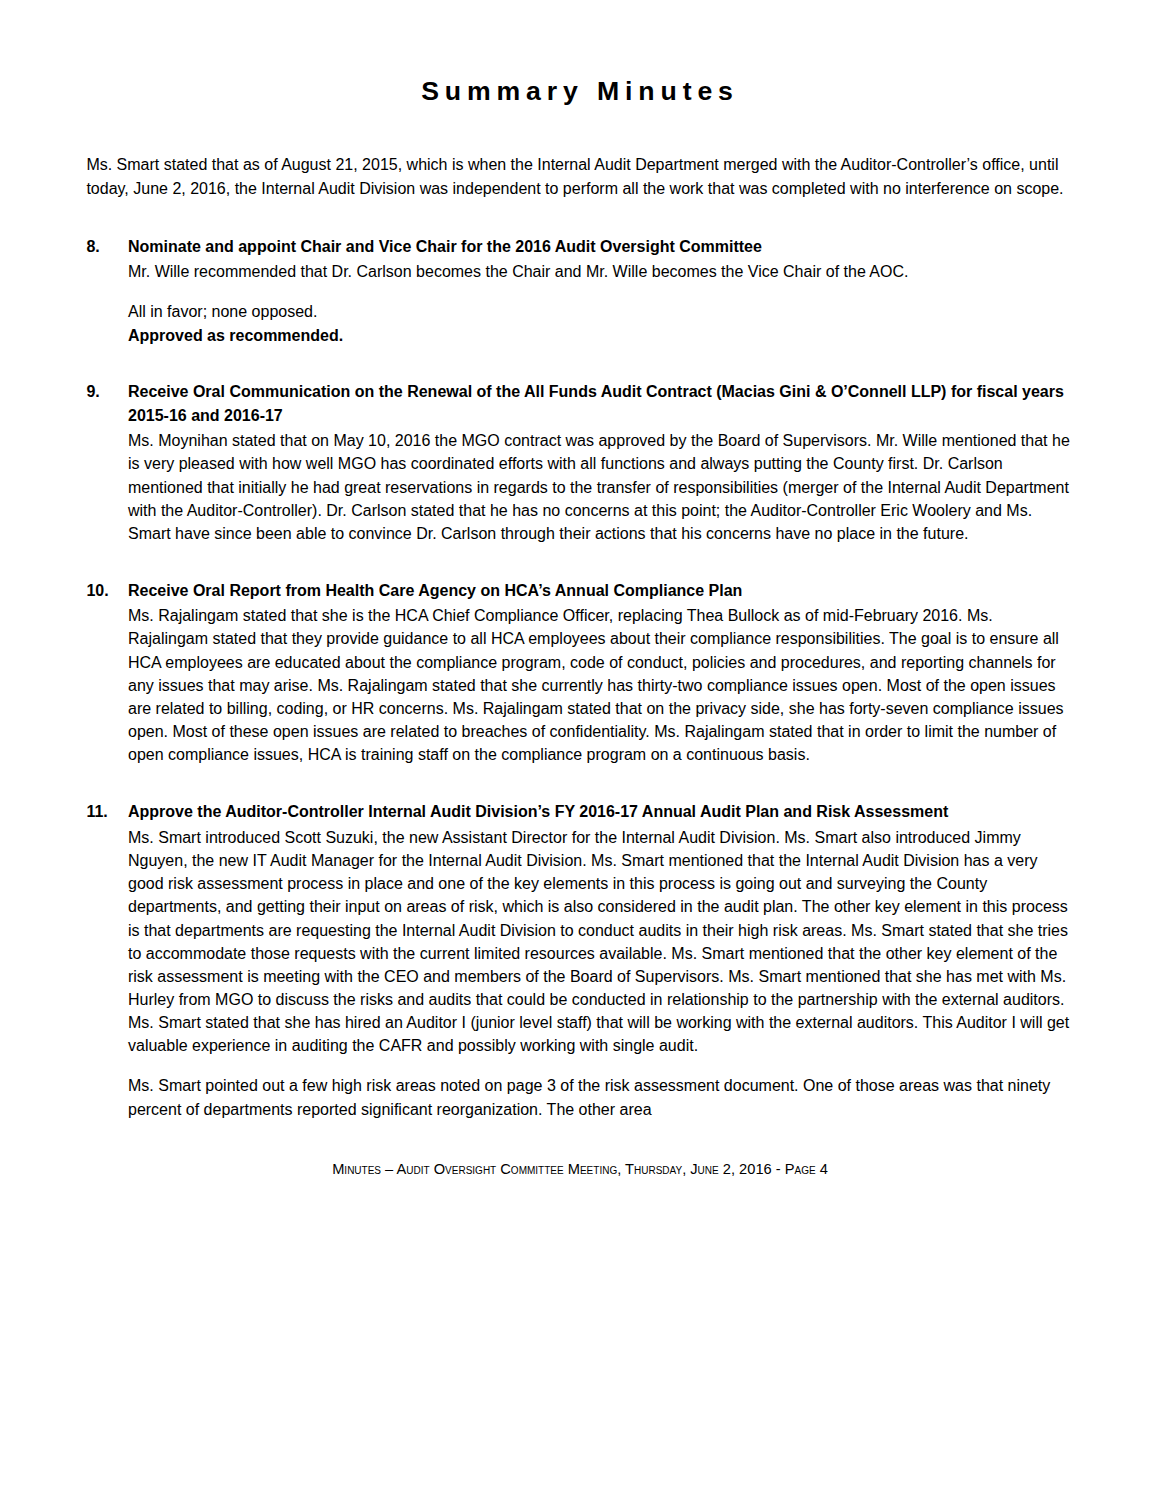Summary Minutes
Ms. Smart stated that as of August 21, 2015, which is when the Internal Audit Department merged with the Auditor-Controller’s office, until today, June 2, 2016, the Internal Audit Division was independent to perform all the work that was completed with no interference on scope.
8. Nominate and appoint Chair and Vice Chair for the 2016 Audit Oversight Committee
Mr. Wille recommended that Dr. Carlson becomes the Chair and Mr. Wille becomes the Vice Chair of the AOC.
All in favor; none opposed.
Approved as recommended.
9. Receive Oral Communication on the Renewal of the All Funds Audit Contract (Macias Gini & O’Connell LLP) for fiscal years 2015-16 and 2016-17
Ms. Moynihan stated that on May 10, 2016 the MGO contract was approved by the Board of Supervisors. Mr. Wille mentioned that he is very pleased with how well MGO has coordinated efforts with all functions and always putting the County first. Dr. Carlson mentioned that initially he had great reservations in regards to the transfer of responsibilities (merger of the Internal Audit Department with the Auditor-Controller). Dr. Carlson stated that he has no concerns at this point; the Auditor-Controller Eric Woolery and Ms. Smart have since been able to convince Dr. Carlson through their actions that his concerns have no place in the future.
10. Receive Oral Report from Health Care Agency on HCA’s Annual Compliance Plan
Ms. Rajalingam stated that she is the HCA Chief Compliance Officer, replacing Thea Bullock as of mid-February 2016. Ms. Rajalingam stated that they provide guidance to all HCA employees about their compliance responsibilities. The goal is to ensure all HCA employees are educated about the compliance program, code of conduct, policies and procedures, and reporting channels for any issues that may arise. Ms. Rajalingam stated that she currently has thirty-two compliance issues open. Most of the open issues are related to billing, coding, or HR concerns. Ms. Rajalingam stated that on the privacy side, she has forty-seven compliance issues open. Most of these open issues are related to breaches of confidentiality. Ms. Rajalingam stated that in order to limit the number of open compliance issues, HCA is training staff on the compliance program on a continuous basis.
11. Approve the Auditor-Controller Internal Audit Division’s FY 2016-17 Annual Audit Plan and Risk Assessment
Ms. Smart introduced Scott Suzuki, the new Assistant Director for the Internal Audit Division. Ms. Smart also introduced Jimmy Nguyen, the new IT Audit Manager for the Internal Audit Division. Ms. Smart mentioned that the Internal Audit Division has a very good risk assessment process in place and one of the key elements in this process is going out and surveying the County departments, and getting their input on areas of risk, which is also considered in the audit plan. The other key element in this process is that departments are requesting the Internal Audit Division to conduct audits in their high risk areas. Ms. Smart stated that she tries to accommodate those requests with the current limited resources available. Ms. Smart mentioned that the other key element of the risk assessment is meeting with the CEO and members of the Board of Supervisors. Ms. Smart mentioned that she has met with Ms. Hurley from MGO to discuss the risks and audits that could be conducted in relationship to the partnership with the external auditors. Ms. Smart stated that she has hired an Auditor I (junior level staff) that will be working with the external auditors. This Auditor I will get valuable experience in auditing the CAFR and possibly working with single audit.
Ms. Smart pointed out a few high risk areas noted on page 3 of the risk assessment document. One of those areas was that ninety percent of departments reported significant reorganization. The other area
Minutes – Audit Oversight Committee Meeting, Thursday, June 2, 2016 - Page 4